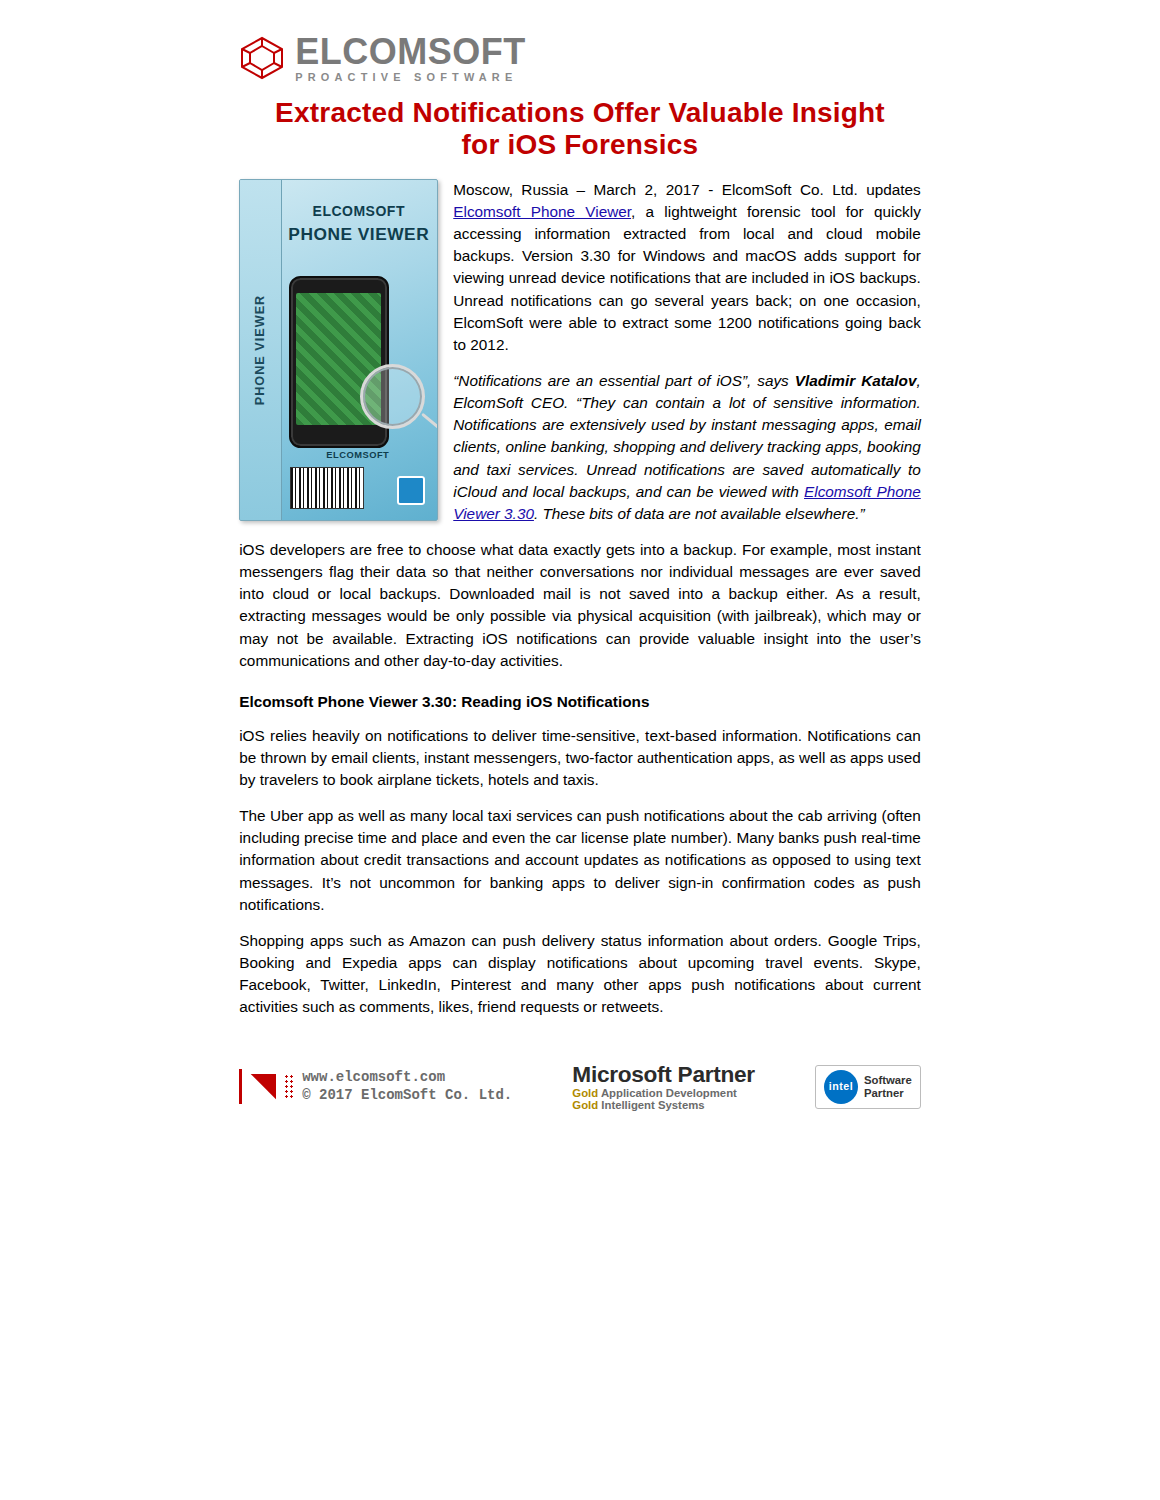ELCOMSOFT
PROACTIVE SOFTWARE
Extracted Notifications Offer Valuable Insight
for iOS Forensics
PHONE VIEWER
ELCOMSOFT
PHONE VIEWER
ELCOMSOFT
Moscow, Russia – March 2, 2017 - ElcomSoft Co. Ltd. updates Elcomsoft Phone Viewer, a lightweight forensic tool for quickly accessing information extracted from local and cloud mobile backups. Version 3.30 for Windows and macOS adds support for viewing unread device notifications that are included in iOS backups. Unread notifications can go several years back; on one occasion, ElcomSoft were able to extract some 1200 notifications going back to 2012.
“Notifications are an essential part of iOS”, says Vladimir Katalov, ElcomSoft CEO. “They can contain a lot of sensitive information. Notifications are extensively used by instant messaging apps, email clients, online banking, shopping and delivery tracking apps, booking and taxi services. Unread notifications are saved automatically to iCloud and local backups, and can be viewed with Elcomsoft Phone Viewer 3.30. These bits of data are not available elsewhere.”
iOS developers are free to choose what data exactly gets into a backup. For example, most instant messengers flag their data so that neither conversations nor individual messages are ever saved into cloud or local backups. Downloaded mail is not saved into a backup either. As a result, extracting messages would be only possible via physical acquisition (with jailbreak), which may or may not be available. Extracting iOS notifications can provide valuable insight into the user’s communications and other day-to-day activities.
Elcomsoft Phone Viewer 3.30: Reading iOS Notifications
iOS relies heavily on notifications to deliver time-sensitive, text-based information. Notifications can be thrown by email clients, instant messengers, two-factor authentication apps, as well as apps used by travelers to book airplane tickets, hotels and taxis.
The Uber app as well as many local taxi services can push notifications about the cab arriving (often including precise time and place and even the car license plate number). Many banks push real-time information about credit transactions and account updates as notifications as opposed to using text messages. It’s not uncommon for banking apps to deliver sign-in confirmation codes as push notifications.
Shopping apps such as Amazon can push delivery status information about orders. Google Trips, Booking and Expedia apps can display notifications about upcoming travel events. Skype, Facebook, Twitter, LinkedIn, Pinterest and many other apps push notifications about current activities such as comments, likes, friend requests or retweets.
www.elcomsoft.com
© 2017 ElcomSoft Co. Ltd.
Microsoft Partner
Gold Application Development
Gold Intelligent Systems
intel
Software
Partner